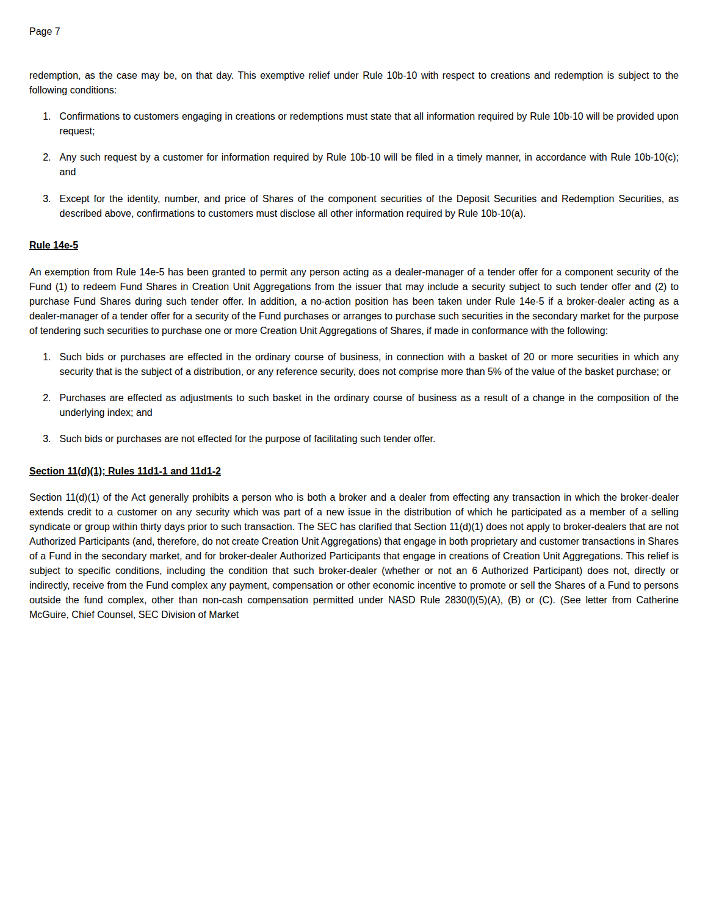Page 7
redemption, as the case may be, on that day. This exemptive relief under Rule 10b-10 with respect to creations and redemption is subject to the following conditions:
Confirmations to customers engaging in creations or redemptions must state that all information required by Rule 10b-10 will be provided upon request;
Any such request by a customer for information required by Rule 10b-10 will be filed in a timely manner, in accordance with Rule 10b-10(c); and
Except for the identity, number, and price of Shares of the component securities of the Deposit Securities and Redemption Securities, as described above, confirmations to customers must disclose all other information required by Rule 10b-10(a).
Rule 14e-5
An exemption from Rule 14e-5 has been granted to permit any person acting as a dealer-manager of a tender offer for a component security of the Fund (1) to redeem Fund Shares in Creation Unit Aggregations from the issuer that may include a security subject to such tender offer and (2) to purchase Fund Shares during such tender offer. In addition, a no-action position has been taken under Rule 14e-5 if a broker-dealer acting as a dealer-manager of a tender offer for a security of the Fund purchases or arranges to purchase such securities in the secondary market for the purpose of tendering such securities to purchase one or more Creation Unit Aggregations of Shares, if made in conformance with the following:
Such bids or purchases are effected in the ordinary course of business, in connection with a basket of 20 or more securities in which any security that is the subject of a distribution, or any reference security, does not comprise more than 5% of the value of the basket purchase; or
Purchases are effected as adjustments to such basket in the ordinary course of business as a result of a change in the composition of the underlying index; and
Such bids or purchases are not effected for the purpose of facilitating such tender offer.
Section 11(d)(1); Rules 11d1-1 and 11d1-2
Section 11(d)(1) of the Act generally prohibits a person who is both a broker and a dealer from effecting any transaction in which the broker-dealer extends credit to a customer on any security which was part of a new issue in the distribution of which he participated as a member of a selling syndicate or group within thirty days prior to such transaction. The SEC has clarified that Section 11(d)(1) does not apply to broker-dealers that are not Authorized Participants (and, therefore, do not create Creation Unit Aggregations) that engage in both proprietary and customer transactions in Shares of a Fund in the secondary market, and for broker-dealer Authorized Participants that engage in creations of Creation Unit Aggregations. This relief is subject to specific conditions, including the condition that such broker-dealer (whether or not an 6 Authorized Participant) does not, directly or indirectly, receive from the Fund complex any payment, compensation or other economic incentive to promote or sell the Shares of a Fund to persons outside the fund complex, other than non-cash compensation permitted under NASD Rule 2830(l)(5)(A), (B) or (C). (See letter from Catherine McGuire, Chief Counsel, SEC Division of Market